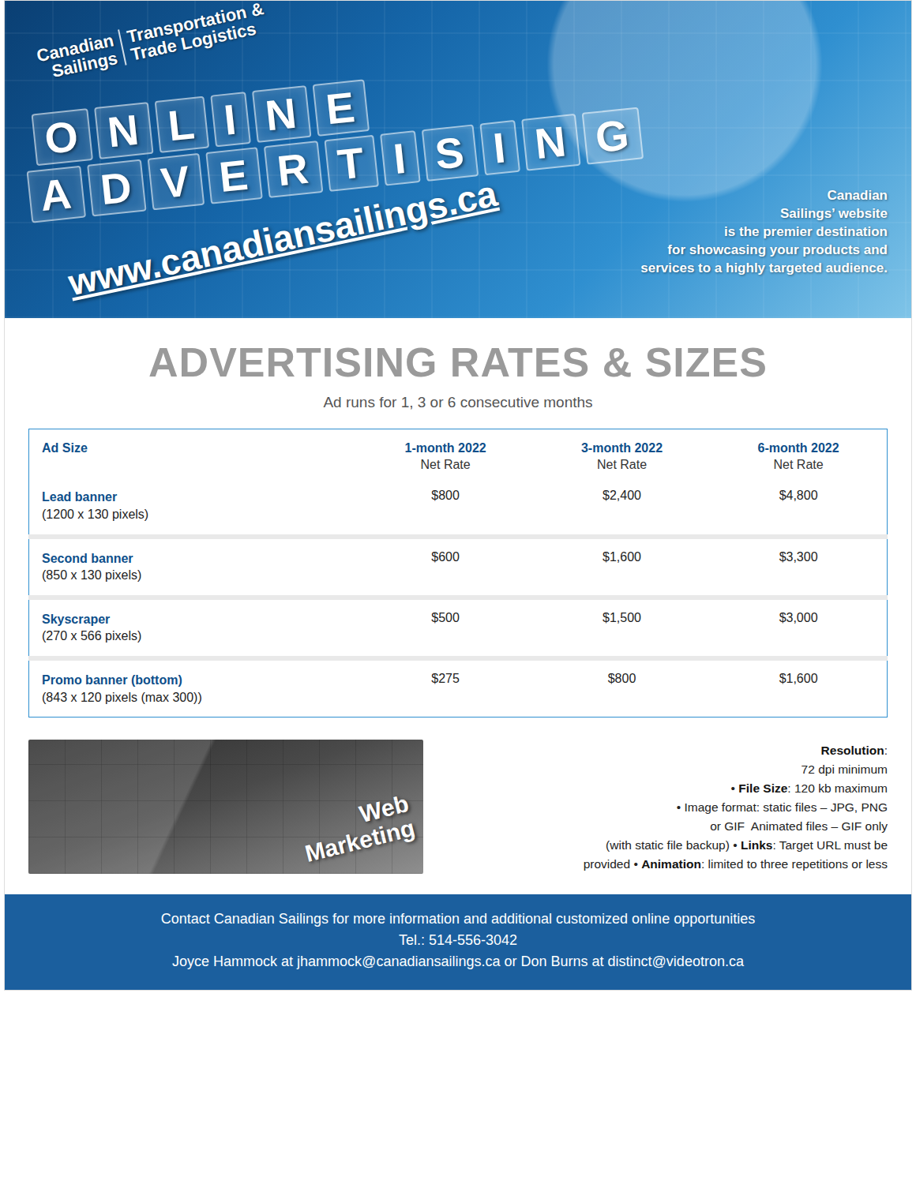Canadian
Sailings Transportation &
Trade Logistics
ONLINE ADVERTISING
www.canadiansailings.ca
Canadian
Sailings’ website
is the premier destination
for showcasing your products and
services to a highly targeted audience.
ADVERTISING RATES & SIZES
Ad runs for 1, 3 or 6 consecutive months
Advertising rates and sizes
| Ad Size | 1-month 2022 Net Rate | 3-month 2022 Net Rate | 6-month 2022 Net Rate |
| --- | --- | --- | --- |
| Lead banner (1200 x 130 pixels) | $800 | $2,400 | $4,800 |
| Second banner (850 x 130 pixels) | $600 | $1,600 | $3,300 |
| Skyscraper (270 x 566 pixels) | $500 | $1,500 | $3,000 |
| Promo banner (bottom) (843 x 120 pixels (max 300)) | $275 | $800 | $1,600 |
Web
Marketing
Resolution:
72 dpi minimum
• File Size: 120 kb maximum
• Image format: static files – JPG, PNG
or GIF Animated files – GIF only
(with static file backup) • Links: Target URL must be
provided • Animation: limited to three repetitions or less
Contact Canadian Sailings for more information and additional customized online opportunities
Tel.: 514-556-3042
Joyce Hammock at jhammock@canadiansailings.ca or Don Burns at distinct@videotron.ca